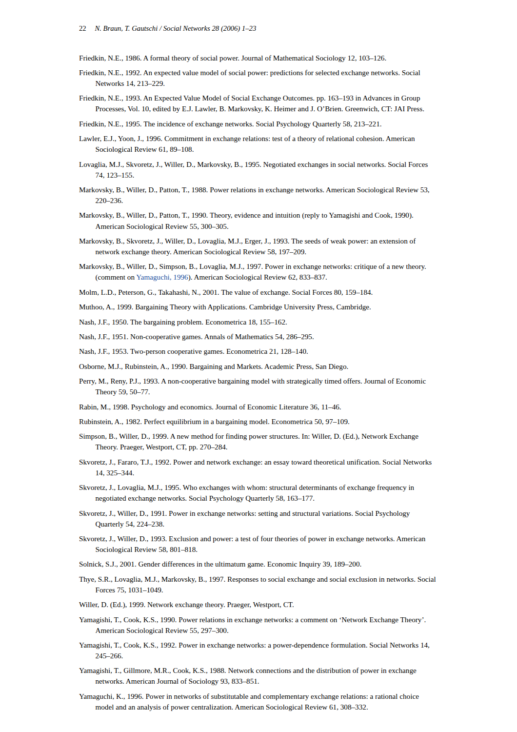22 N. Braun, T. Gautschi / Social Networks 28 (2006) 1–23
Friedkin, N.E., 1986. A formal theory of social power. Journal of Mathematical Sociology 12, 103–126.
Friedkin, N.E., 1992. An expected value model of social power: predictions for selected exchange networks. Social Networks 14, 213–229.
Friedkin, N.E., 1993. An Expected Value Model of Social Exchange Outcomes. pp. 163–193 in Advances in Group Processes, Vol. 10, edited by E.J. Lawler, B. Markovsky, K. Heimer and J. O’Brien. Greenwich, CT: JAI Press.
Friedkin, N.E., 1995. The incidence of exchange networks. Social Psychology Quarterly 58, 213–221.
Lawler, E.J., Yoon, J., 1996. Commitment in exchange relations: test of a theory of relational cohesion. American Sociological Review 61, 89–108.
Lovaglia, M.J., Skvoretz, J., Willer, D., Markovsky, B., 1995. Negotiated exchanges in social networks. Social Forces 74, 123–155.
Markovsky, B., Willer, D., Patton, T., 1988. Power relations in exchange networks. American Sociological Review 53, 220–236.
Markovsky, B., Willer, D., Patton, T., 1990. Theory, evidence and intuition (reply to Yamagishi and Cook, 1990). American Sociological Review 55, 300–305.
Markovsky, B., Skvoretz, J., Willer, D., Lovaglia, M.J., Erger, J., 1993. The seeds of weak power: an extension of network exchange theory. American Sociological Review 58, 197–209.
Markovsky, B., Willer, D., Simpson, B., Lovaglia, M.J., 1997. Power in exchange networks: critique of a new theory. (comment on Yamaguchi, 1996). American Sociological Review 62, 833–837.
Molm, L.D., Peterson, G., Takahashi, N., 2001. The value of exchange. Social Forces 80, 159–184.
Muthoo, A., 1999. Bargaining Theory with Applications. Cambridge University Press, Cambridge.
Nash, J.F., 1950. The bargaining problem. Econometrica 18, 155–162.
Nash, J.F., 1951. Non-cooperative games. Annals of Mathematics 54, 286–295.
Nash, J.F., 1953. Two-person cooperative games. Econometrica 21, 128–140.
Osborne, M.J., Rubinstein, A., 1990. Bargaining and Markets. Academic Press, San Diego.
Perry, M., Reny, P.J., 1993. A non-cooperative bargaining model with strategically timed offers. Journal of Economic Theory 59, 50–77.
Rabin, M., 1998. Psychology and economics. Journal of Economic Literature 36, 11–46.
Rubinstein, A., 1982. Perfect equilibrium in a bargaining model. Econometrica 50, 97–109.
Simpson, B., Willer, D., 1999. A new method for finding power structures. In: Willer, D. (Ed.), Network Exchange Theory. Praeger, Westport, CT, pp. 270–284.
Skvoretz, J., Fararo, T.J., 1992. Power and network exchange: an essay toward theoretical unification. Social Networks 14, 325–344.
Skvoretz, J., Lovaglia, M.J., 1995. Who exchanges with whom: structural determinants of exchange frequency in negotiated exchange networks. Social Psychology Quarterly 58, 163–177.
Skvoretz, J., Willer, D., 1991. Power in exchange networks: setting and structural variations. Social Psychology Quarterly 54, 224–238.
Skvoretz, J., Willer, D., 1993. Exclusion and power: a test of four theories of power in exchange networks. American Sociological Review 58, 801–818.
Solnick, S.J., 2001. Gender differences in the ultimatum game. Economic Inquiry 39, 189–200.
Thye, S.R., Lovaglia, M.J., Markovsky, B., 1997. Responses to social exchange and social exclusion in networks. Social Forces 75, 1031–1049.
Willer, D. (Ed.), 1999. Network exchange theory. Praeger, Westport, CT.
Yamagishi, T., Cook, K.S., 1990. Power relations in exchange networks: a comment on ‘Network Exchange Theory’. American Sociological Review 55, 297–300.
Yamagishi, T., Cook, K.S., 1992. Power in exchange networks: a power-dependence formulation. Social Networks 14, 245–266.
Yamagishi, T., Gillmore, M.R., Cook, K.S., 1988. Network connections and the distribution of power in exchange networks. American Journal of Sociology 93, 833–851.
Yamaguchi, K., 1996. Power in networks of substitutable and complementary exchange relations: a rational choice model and an analysis of power centralization. American Sociological Review 61, 308–332.